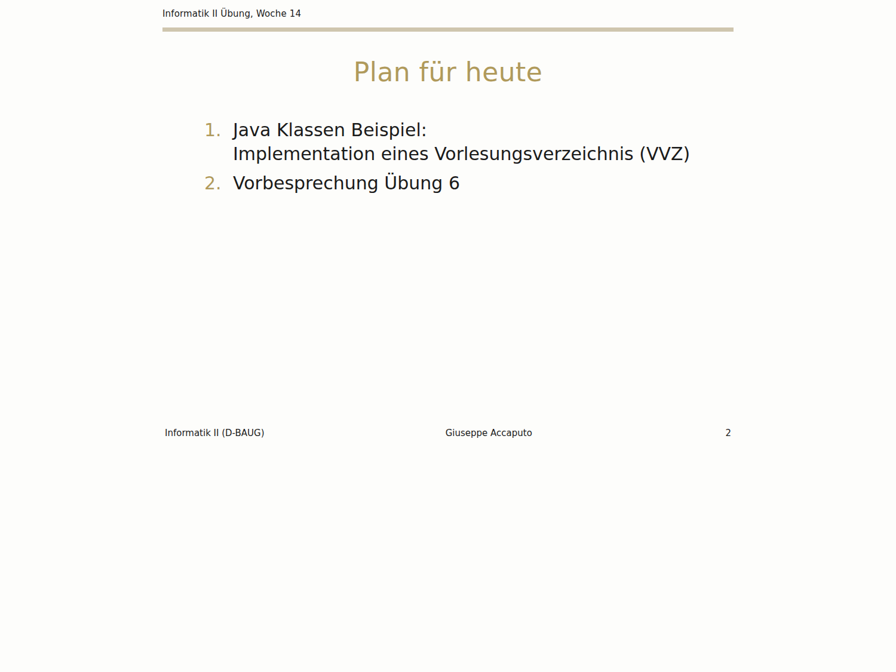Informatik II Übung, Woche 14
Plan für heute
Java Klassen Beispiel:
Implementation eines Vorlesungsverzeichnis (VVZ)
Vorbesprechung Übung 6
Informatik II (D-BAUG)
Giuseppe Accaputo
2